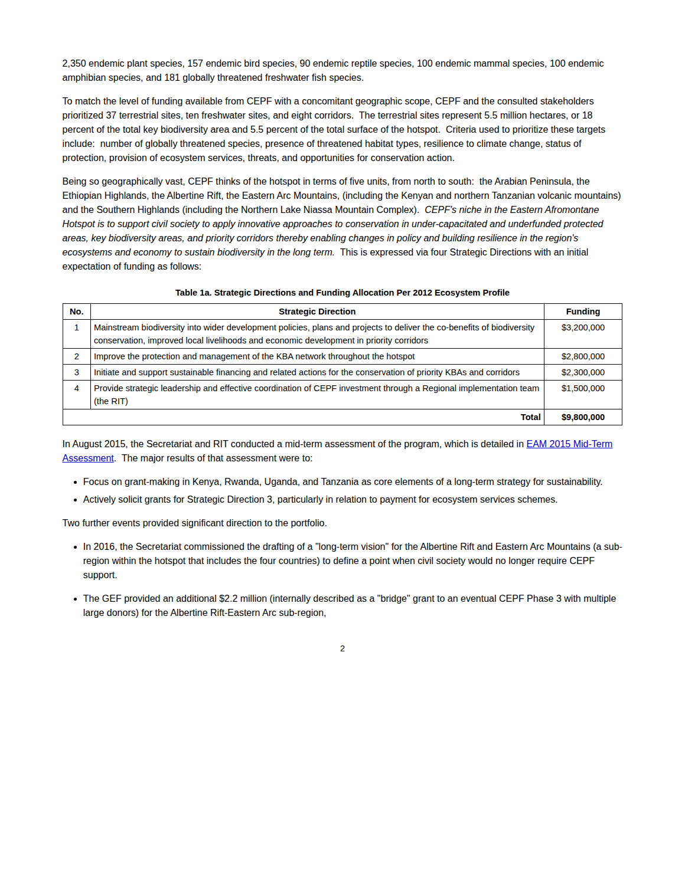2,350 endemic plant species, 157 endemic bird species, 90 endemic reptile species, 100 endemic mammal species, 100 endemic amphibian species, and 181 globally threatened freshwater fish species.
To match the level of funding available from CEPF with a concomitant geographic scope, CEPF and the consulted stakeholders prioritized 37 terrestrial sites, ten freshwater sites, and eight corridors. The terrestrial sites represent 5.5 million hectares, or 18 percent of the total key biodiversity area and 5.5 percent of the total surface of the hotspot. Criteria used to prioritize these targets include: number of globally threatened species, presence of threatened habitat types, resilience to climate change, status of protection, provision of ecosystem services, threats, and opportunities for conservation action.
Being so geographically vast, CEPF thinks of the hotspot in terms of five units, from north to south: the Arabian Peninsula, the Ethiopian Highlands, the Albertine Rift, the Eastern Arc Mountains, (including the Kenyan and northern Tanzanian volcanic mountains) and the Southern Highlands (including the Northern Lake Niassa Mountain Complex). CEPF's niche in the Eastern Afromontane Hotspot is to support civil society to apply innovative approaches to conservation in under-capacitated and underfunded protected areas, key biodiversity areas, and priority corridors thereby enabling changes in policy and building resilience in the region's ecosystems and economy to sustain biodiversity in the long term. This is expressed via four Strategic Directions with an initial expectation of funding as follows:
Table 1a. Strategic Directions and Funding Allocation Per 2012 Ecosystem Profile
| No. | Strategic Direction | Funding |
| --- | --- | --- |
| 1 | Mainstream biodiversity into wider development policies, plans and projects to deliver the co-benefits of biodiversity conservation, improved local livelihoods and economic development in priority corridors | $3,200,000 |
| 2 | Improve the protection and management of the KBA network throughout the hotspot | $2,800,000 |
| 3 | Initiate and support sustainable financing and related actions for the conservation of priority KBAs and corridors | $2,300,000 |
| 4 | Provide strategic leadership and effective coordination of CEPF investment through a Regional implementation team (the RIT) | $1,500,000 |
| | Total | $9,800,000 |
In August 2015, the Secretariat and RIT conducted a mid-term assessment of the program, which is detailed in EAM 2015 Mid-Term Assessment. The major results of that assessment were to:
Focus on grant-making in Kenya, Rwanda, Uganda, and Tanzania as core elements of a long-term strategy for sustainability.
Actively solicit grants for Strategic Direction 3, particularly in relation to payment for ecosystem services schemes.
Two further events provided significant direction to the portfolio.
In 2016, the Secretariat commissioned the drafting of a "long-term vision" for the Albertine Rift and Eastern Arc Mountains (a sub-region within the hotspot that includes the four countries) to define a point when civil society would no longer require CEPF support.
The GEF provided an additional $2.2 million (internally described as a "bridge" grant to an eventual CEPF Phase 3 with multiple large donors) for the Albertine Rift-Eastern Arc sub-region,
2